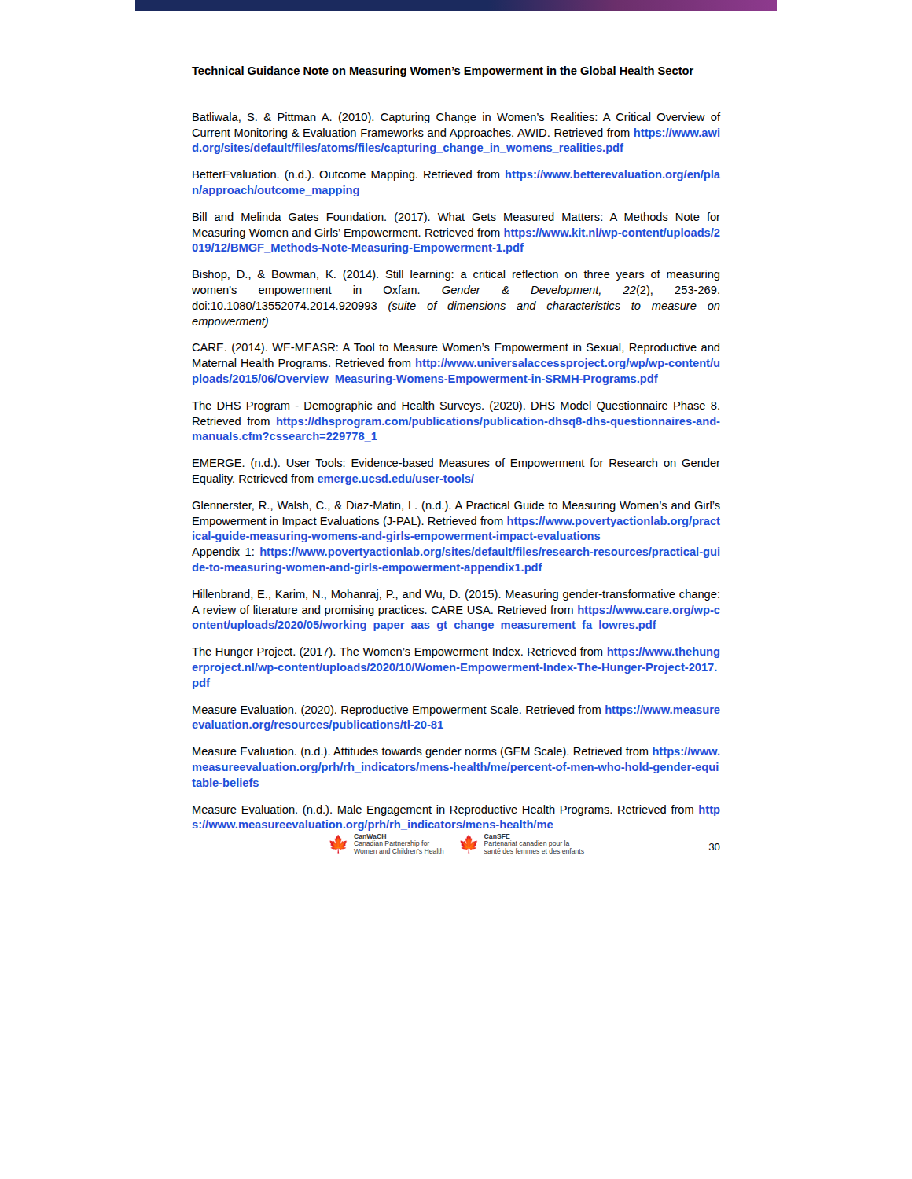Technical Guidance Note on Measuring Women’s Empowerment in the Global Health Sector
Batliwala, S. & Pittman A. (2010). Capturing Change in Women’s Realities: A Critical Overview of Current Monitoring & Evaluation Frameworks and Approaches. AWID. Retrieved from https://www.awid.org/sites/default/files/atoms/files/capturing_change_in_womens_realities.pdf
BetterEvaluation. (n.d.). Outcome Mapping. Retrieved from https://www.betterevaluation.org/en/plan/approach/outcome_mapping
Bill and Melinda Gates Foundation. (2017). What Gets Measured Matters: A Methods Note for Measuring Women and Girls’ Empowerment. Retrieved from https://www.kit.nl/wp-content/uploads/2019/12/BMGF_Methods-Note-Measuring-Empowerment-1.pdf
Bishop, D., & Bowman, K. (2014). Still learning: a critical reflection on three years of measuring women's empowerment in Oxfam. Gender & Development, 22(2), 253-269. doi:10.1080/13552074.2014.920993 (suite of dimensions and characteristics to measure on empowerment)
CARE. (2014). WE-MEASR: A Tool to Measure Women’s Empowerment in Sexual, Reproductive and Maternal Health Programs. Retrieved from http://www.universalaccessproject.org/wp/wp-content/uploads/2015/06/Overview_Measuring-Womens-Empowerment-in-SRMH-Programs.pdf
The DHS Program - Demographic and Health Surveys. (2020). DHS Model Questionnaire Phase 8. Retrieved from https://dhsprogram.com/publications/publication-dhsq8-dhs-questionnaires-and-manuals.cfm?cssearch=229778_1
EMERGE. (n.d.). User Tools: Evidence-based Measures of Empowerment for Research on Gender Equality. Retrieved from emerge.ucsd.edu/user-tools/
Glennerster, R., Walsh, C., & Diaz-Matin, L. (n.d.). A Practical Guide to Measuring Women’s and Girl’s Empowerment in Impact Evaluations (J-PAL). Retrieved from https://www.povertyactionlab.org/practical-guide-measuring-womens-and-girls-empowerment-impact-evaluations
Appendix 1: https://www.povertyactionlab.org/sites/default/files/research-resources/practical-guide-to-measuring-women-and-girls-empowerment-appendix1.pdf
Hillenbrand, E., Karim, N., Mohanraj, P., and Wu, D. (2015). Measuring gender-transformative change: A review of literature and promising practices. CARE USA. Retrieved from https://www.care.org/wp-content/uploads/2020/05/working_paper_aas_gt_change_measurement_fa_lowres.pdf
The Hunger Project. (2017). The Women’s Empowerment Index. Retrieved from https://www.thehungerproject.nl/wp-content/uploads/2020/10/Women-Empowerment-Index-The-Hunger-Project-2017.pdf
Measure Evaluation. (2020). Reproductive Empowerment Scale. Retrieved from https://www.measureevaluation.org/resources/publications/tl-20-81
Measure Evaluation. (n.d.). Attitudes towards gender norms (GEM Scale). Retrieved from https://www.measureevaluation.org/prh/rh_indicators/mens-health/me/percent-of-men-who-hold-gender-equitable-beliefs
Measure Evaluation. (n.d.). Male Engagement in Reproductive Health Programs. Retrieved from https://www.measureevaluation.org/prh/rh_indicators/mens-health/me
🍁 CanWaCH
Canadian Partnership for
Women and Children’s Health
🍁 CanSFE
Partenariat canadien pour la
santé des femmes et des enfants
30